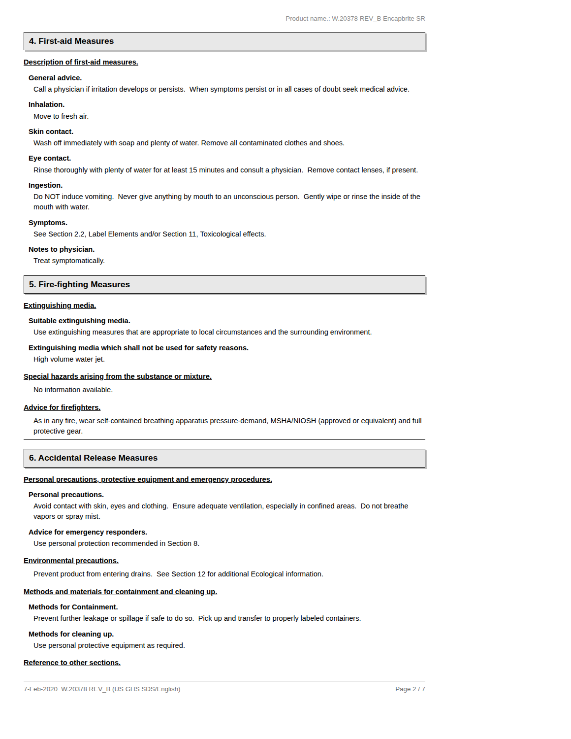Product name.: W.20378 REV_B Encapbrite SR
4. First-aid Measures
Description of first-aid measures.
General advice.
Call a physician if irritation develops or persists. When symptoms persist or in all cases of doubt seek medical advice.
Inhalation.
Move to fresh air.
Skin contact.
Wash off immediately with soap and plenty of water. Remove all contaminated clothes and shoes.
Eye contact.
Rinse thoroughly with plenty of water for at least 15 minutes and consult a physician. Remove contact lenses, if present.
Ingestion.
Do NOT induce vomiting. Never give anything by mouth to an unconscious person. Gently wipe or rinse the inside of the mouth with water.
Symptoms.
See Section 2.2, Label Elements and/or Section 11, Toxicological effects.
Notes to physician.
Treat symptomatically.
5. Fire-fighting Measures
Extinguishing media.
Suitable extinguishing media.
Use extinguishing measures that are appropriate to local circumstances and the surrounding environment.
Extinguishing media which shall not be used for safety reasons.
High volume water jet.
Special hazards arising from the substance or mixture.
No information available.
Advice for firefighters.
As in any fire, wear self-contained breathing apparatus pressure-demand, MSHA/NIOSH (approved or equivalent) and full protective gear.
6. Accidental Release Measures
Personal precautions, protective equipment and emergency procedures.
Personal precautions.
Avoid contact with skin, eyes and clothing. Ensure adequate ventilation, especially in confined areas. Do not breathe vapors or spray mist.
Advice for emergency responders.
Use personal protection recommended in Section 8.
Environmental precautions.
Prevent product from entering drains. See Section 12 for additional Ecological information.
Methods and materials for containment and cleaning up.
Methods for Containment.
Prevent further leakage or spillage if safe to do so. Pick up and transfer to properly labeled containers.
Methods for cleaning up.
Use personal protective equipment as required.
Reference to other sections.
7-Feb-2020 W.20378 REV_B (US GHS SDS/English) Page 2 / 7